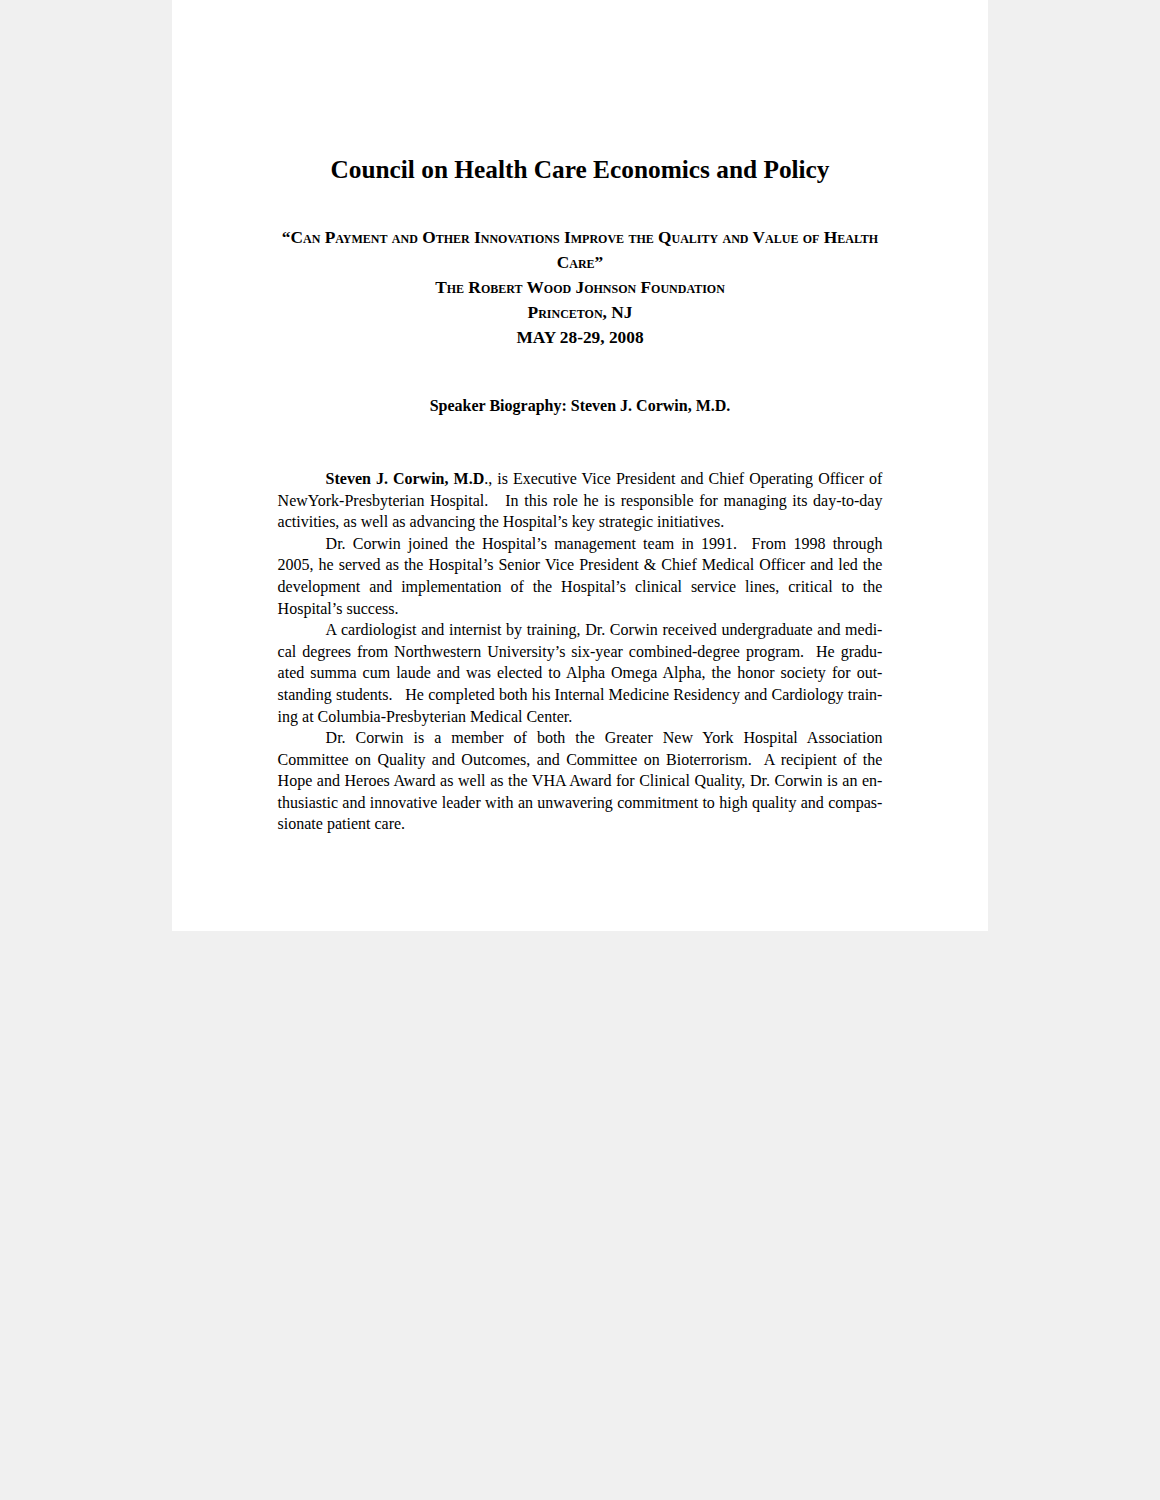Council on Health Care Economics and Policy
“Can Payment and Other Innovations Improve the Quality and Value of Health Care” The Robert Wood Johnson Foundation Princeton, NJ MAY 28-29, 2008
Speaker Biography: Steven J. Corwin, M.D.
Steven J. Corwin, M.D., is Executive Vice President and Chief Operating Officer of NewYork-Presbyterian Hospital. In this role he is responsible for managing its day-to-day activities, as well as advancing the Hospital’s key strategic initiatives.
Dr. Corwin joined the Hospital’s management team in 1991. From 1998 through 2005, he served as the Hospital’s Senior Vice President & Chief Medical Officer and led the development and implementation of the Hospital’s clinical service lines, critical to the Hospital’s success.
A cardiologist and internist by training, Dr. Corwin received undergraduate and medical degrees from Northwestern University’s six-year combined-degree program. He graduated summa cum laude and was elected to Alpha Omega Alpha, the honor society for outstanding students. He completed both his Internal Medicine Residency and Cardiology training at Columbia-Presbyterian Medical Center.
Dr. Corwin is a member of both the Greater New York Hospital Association Committee on Quality and Outcomes, and Committee on Bioterrorism. A recipient of the Hope and Heroes Award as well as the VHA Award for Clinical Quality, Dr. Corwin is an enthusiastic and innovative leader with an unwavering commitment to high quality and compassionate patient care.